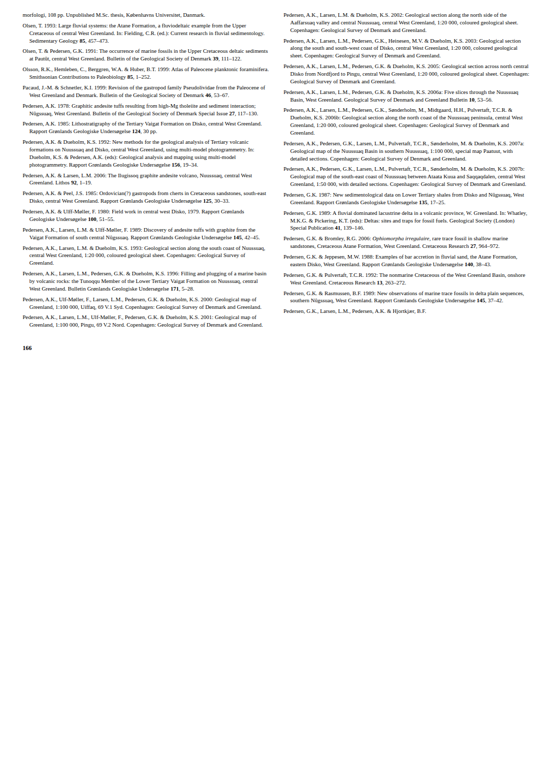morfologi, 108 pp. Unpublished M.Sc. thesis, Københavns Universitet, Danmark.
Olsen, T. 1993: Large fluvial systems: the Atane Formation, a fluviodeltaic example from the Upper Cretaceous of central West Greenland. In: Fielding, C.R. (ed.): Current research in fluvial sedimentology. Sedimentary Geology 85, 457–473.
Olsen, T. & Pedersen, G.K. 1991: The occurrence of marine fossils in the Upper Cretaceous deltaic sediments at Pautût, central West Greenland. Bulletin of the Geological Society of Denmark 39, 111–122.
Olsson, R.K., Hemleben, C., Berggren, W.A. & Huber, B.T. 1999: Atlas of Paleocene planktonic foraminifera. Smithsonian Contributions to Paleobiology 85, 1–252.
Pacaud, J.-M. & Schnetler, K.I. 1999: Revision of the gastropod family Pseudolividae from the Paleocene of West Greenland and Denmark. Bulletin of the Geological Society of Denmark 46, 53–67.
Pedersen, A.K. 1978: Graphitic andesite tuffs resulting from high-Mg tholeiite and sediment interaction; Nûgssuaq, West Greenland. Bulletin of the Geological Society of Denmark Special Issue 27, 117–130.
Pedersen, A.K. 1985: Lithostratigraphy of the Tertiary Vaigat Formation on Disko, central West Greenland. Rapport Grønlands Geologiske Undersøgelse 124, 30 pp.
Pedersen, A.K. & Dueholm, K.S. 1992: New methods for the geological analysis of Tertiary volcanic formations on Nuussuaq and Disko, central West Greenland, using multi-model photogrammetry. In: Dueholm, K.S. & Pedersen, A.K. (eds): Geological analysis and mapping using multi-model photogrammetry. Rapport Grønlands Geologiske Undersøgelse 156, 19–34.
Pedersen, A.K. & Larsen, L.M. 2006: The Ilugissoq graphite andesite volcano, Nuussuaq, central West Greenland. Lithos 92, 1–19.
Pedersen, A.K. & Peel, J.S. 1985: Ordovician(?) gastropods from cherts in Cretaceous sandstones, south-east Disko, central West Greenland. Rapport Grønlands Geologiske Undersøgelse 125, 30–33.
Pedersen, A.K. & Ulff-Møller, F. 1980: Field work in central west Disko, 1979. Rapport Grønlands Geologiske Undersøgelse 100, 51–55.
Pedersen, A.K., Larsen, L.M. & Ulff-Møller, F. 1989: Discovery of andesite tuffs with graphite from the Vaigat Formation of south central Nûgssuaq. Rapport Grønlands Geologiske Undersøgelse 145, 42–45.
Pedersen, A.K., Larsen, L.M. & Dueholm, K.S. 1993: Geological section along the south coast of Nuussuaq, central West Greenland, 1:20 000, coloured geological sheet. Copenhagen: Geological Survey of Greenland.
Pedersen, A.K., Larsen, L.M., Pedersen, G.K. & Dueholm, K.S. 1996: Filling and plugging of a marine basin by volcanic rocks: the Tunoqqu Member of the Lower Tertiary Vaigat Formation on Nuussuaq, central West Greenland. Bulletin Grønlands Geologiske Undersøgelse 171, 5–28.
Pedersen, A.K., Ulf-Møller, F., Larsen, L.M., Pedersen, G.K. & Dueholm, K.S. 2000: Geological map of Greenland, 1:100 000, Uiffaq, 69 V.1 Syd. Copenhagen: Geological Survey of Denmark and Greenland.
Pedersen, A.K., Larsen, L.M., Ulf-Møller, F., Pedersen, G.K. & Dueholm, K.S. 2001: Geological map of Greenland, 1:100 000, Pingu, 69 V.2 Nord. Copenhagen: Geological Survey of Denmark and Greenland.
Pedersen, A.K., Larsen, L.M. & Dueholm, K.S. 2002: Geological section along the north side of the Aaffarsuaq valley and central Nuussuaq, central West Greenland, 1:20 000, coloured geological sheet. Copenhagen: Geological Survey of Denmark and Greenland.
Pedersen, A.K., Larsen, L.M., Pedersen, G.K., Heinesen, M.V. & Dueholm, K.S. 2003: Geological section along the south and south-west coast of Disko, central West Greenland, 1:20 000, coloured geological sheet. Copenhagen: Geological Survey of Denmark and Greenland.
Pedersen, A.K., Larsen, L.M., Pedersen, G.K. & Dueholm, K.S. 2005: Geological section across north central Disko from Nordfjord to Pingu, central West Greenland, 1:20 000, coloured geological sheet. Copenhagen: Geological Survey of Denmark and Greenland.
Pedersen, A.K., Larsen, L.M., Pedersen, G.K. & Dueholm, K.S. 2006a: Five slices through the Nuussuaq Basin, West Greenland. Geological Survey of Denmark and Greenland Bulletin 10, 53–56.
Pedersen, A.K., Larsen, L.M., Pedersen, G.K., Sønderholm, M., Midtgaard, H.H., Pulvertaft, T.C.R. & Dueholm, K.S. 2006b: Geological section along the north coast of the Nuussuaq peninsula, central West Greenland, 1:20 000, coloured geological sheet. Copenhagen: Geological Survey of Denmark and Greenland.
Pedersen, A.K., Pedersen, G.K., Larsen, L.M., Pulvertaft, T.C.R., Sønderholm, M. & Dueholm, K.S. 2007a: Geological map of the Nuussuaq Basin in southern Nuussuaq, 1:100 000, special map Paatuut, with detailed sections. Copenhagen: Geological Survey of Denmark and Greenland.
Pedersen, A.K., Pedersen, G.K., Larsen, L.M., Pulvertaft, T.C.R., Sønderholm, M. & Dueholm, K.S. 2007b: Geological map of the south-east coast of Nuussuaq between Ataata Kuua and Saqqaqdalen, central West Greenland, 1:50 000, with detailed sections. Copenhagen: Geological Survey of Denmark and Greenland.
Pedersen, G.K. 1987: New sedimentological data on Lower Tertiary shales from Disko and Nûgssuaq, West Greenland. Rapport Grønlands Geologiske Undersøgelse 135, 17–25.
Pedersen, G.K. 1989: A fluvial dominated lacustrine delta in a volcanic province, W. Greenland. In: Whatley, M.K.G. & Pickering, K.T. (eds): Deltas: sites and traps for fossil fuels. Geological Society (London) Special Publication 41, 139–146.
Pedersen, G.K. & Bromley, R.G. 2006: Ophiomorpha irregulaire, rare trace fossil in shallow marine sandstones, Cretaceous Atane Formation, West Greenland. Cretaceous Research 27, 964–972.
Pedersen, G.K. & Jeppesen, M.W. 1988: Examples of bar accretion in fluvial sand, the Atane Formation, eastern Disko, West Greenland. Rapport Grønlands Geologiske Undersøgelse 140, 38–43.
Pedersen, G.K. & Pulvertaft, T.C.R. 1992: The nonmarine Cretaceous of the West Greenland Basin, onshore West Greenland. Cretaceous Research 13, 263–272.
Pedersen, G.K. & Rasmussen, B.F. 1989: New observations of marine trace fossils in delta plain sequences, southern Nûgssuaq, West Greenland. Rapport Grønlands Geologiske Undersøgelse 145, 37–42.
Pedersen, G.K., Larsen, L.M., Pedersen, A.K. & Hjortkjær, B.F.
166